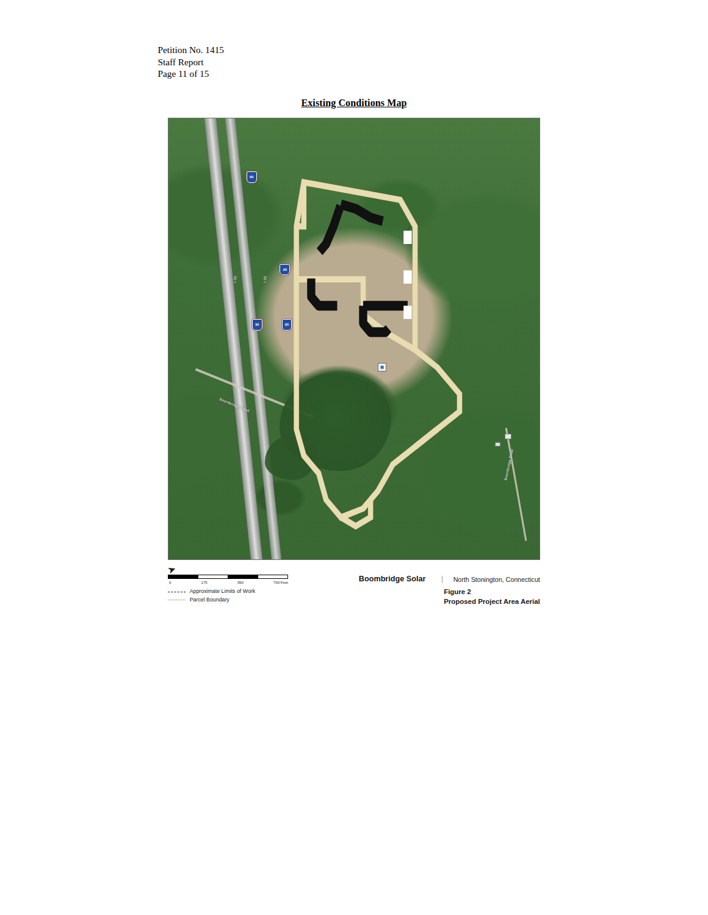Petition No. 1415
Staff Report
Page 11 of 15
Existing Conditions Map
95
95
95
95
Boombridge Road
Boombridge Road
I-95
I-95
➤
0 175 350 700 Feet
Boombridge Solar
North Stonington, Connecticut
Approximate Limits of Work
Parcel Boundary
Figure 2
Proposed Project Area Aerial